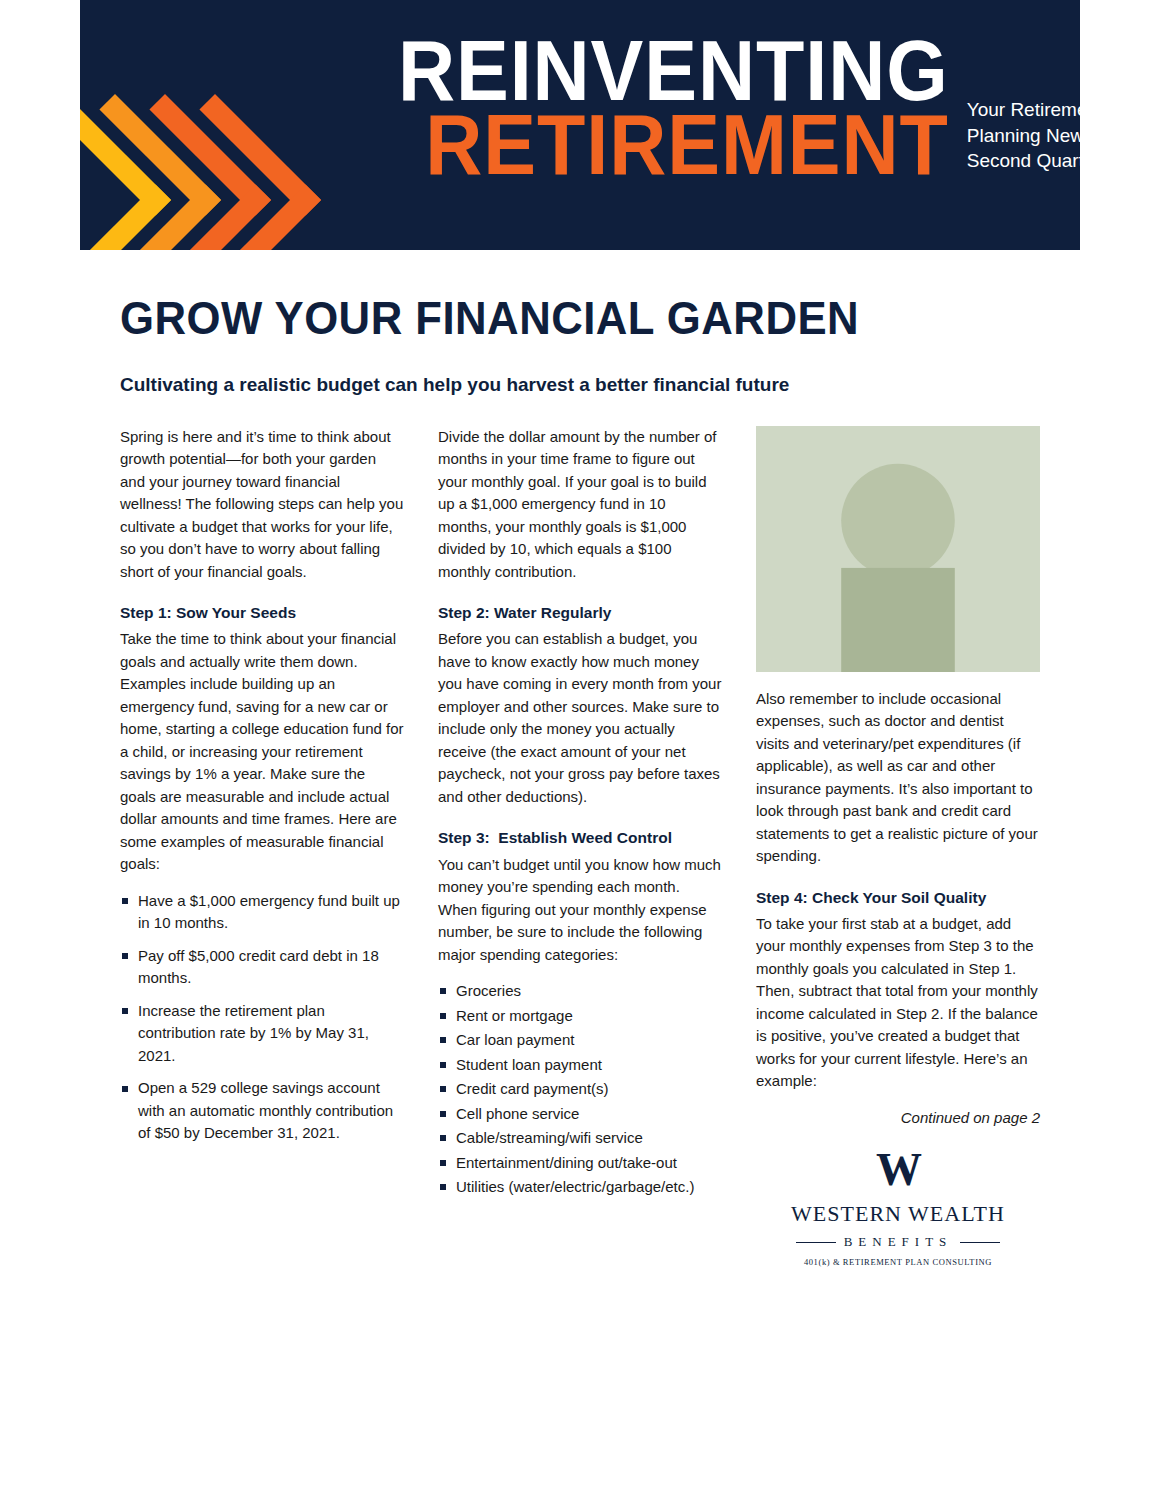Reinventing
Retirement
Your Retirement
Planning Newsletter
Second Quarter 2021
Grow Your Financial Garden
Cultivating a realistic budget can help you harvest a better financial future
Spring is here and it’s time to think about growth potential—for both your garden and your journey toward financial wellness! The following steps can help you cultivate a budget that works for your life, so you don’t have to worry about falling short of your financial goals.
Step 1: Sow Your Seeds
Take the time to think about your financial goals and actually write them down. Examples include building up an emergency fund, saving for a new car or home, starting a college education fund for a child, or increasing your retirement savings by 1% a year. Make sure the goals are measurable and include actual dollar amounts and time frames. Here are some examples of measurable financial goals:
Have a $1,000 emergency fund built up in 10 months.
Pay off $5,000 credit card debt in 18 months.
Increase the retirement plan contribution rate by 1% by May 31, 2021.
Open a 529 college savings account with an automatic monthly contribution of $50 by December 31, 2021.
Divide the dollar amount by the number of months in your time frame to figure out your monthly goal. If your goal is to build up a $1,000 emergency fund in 10 months, your monthly goals is $1,000 divided by 10, which equals a $100 monthly contribution.
Step 2: Water Regularly
Before you can establish a budget, you have to know exactly how much money you have coming in every month from your employer and other sources. Make sure to include only the money you actually receive (the exact amount of your net paycheck, not your gross pay before taxes and other deductions).
Step 3: Establish Weed Control
You can’t budget until you know how much money you’re spending each month. When figuring out your monthly expense number, be sure to include the following major spending categories:
Groceries
Rent or mortgage
Car loan payment
Student loan payment
Credit card payment(s)
Cell phone service
Cable/streaming/wifi service
Entertainment/dining out/take-out
Utilities (water/electric/garbage/etc.)
Also remember to include occasional expenses, such as doctor and dentist visits and veterinary/pet expenditures (if applicable), as well as car and other insurance payments. It’s also important to look through past bank and credit card statements to get a realistic picture of your spending.
Step 4: Check Your Soil Quality
To take your first stab at a budget, add your monthly expenses from Step 3 to the monthly goals you calculated in Step 1. Then, subtract that total from your monthly income calculated in Step 2. If the balance is positive, you’ve created a budget that works for your current lifestyle. Here’s an example:
Continued on page 2
W
WESTERN WEALTH
BENEFITS
401(k) & RETIREMENT PLAN CONSULTING